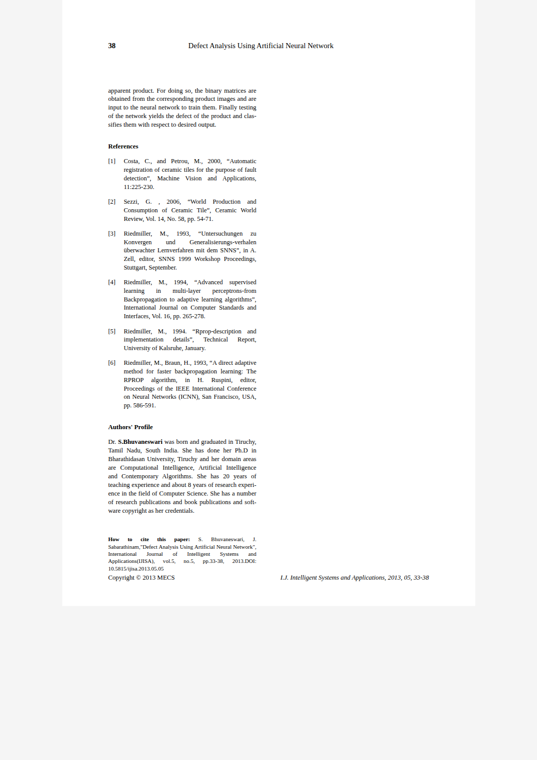38
Defect Analysis Using Artificial Neural Network
apparent product. For doing so, the binary matrices are obtained from the corresponding product images and are input to the neural network to train them. Finally testing of the network yields the defect of the product and classifies them with respect to desired output.
References
[1] Costa, C., and Petrou, M., 2000, “Automatic registration of ceramic tiles for the purpose of fault detection”, Machine Vision and Applications, 11:225-230.
[2] Sezzi, G. , 2006, “World Production and Consumption of Ceramic Tile”, Ceramic World Review, Vol. 14, No. 58, pp. 54-71.
[3] Riedmiller, M., 1993, “Untersuchungen zu Konvergen und Generalisierungs-verhalen überwachter Lernverfahren mit dem SNNS”, in A. Zell, editor, SNNS 1999 Workshop Proceedings, Stuttgart, September.
[4] Riedmiller, M., 1994, “Advanced supervised learning in multi-layer perceptrons-from Backpropagation to adaptive learning algorithms”, International Journal on Computer Standards and Interfaces, Vol. 16, pp. 265-278.
[5] Riedmiller, M., 1994. “Rprop-description and implementation details”, Technical Report, University of Kalsruhe, January.
[6] Riedmiller, M., Braun, H., 1993, “A direct adaptive method for faster backpropagation learning: The RPROP algorithm, in H. Ruspini, editor, Proceedings of the IEEE International Conference on Neural Networks (ICNN), San Francisco, USA, pp. 586-591.
Authors' Profile
Dr. S.Bhuvaneswari was born and graduated in Tiruchy, Tamil Nadu, South India. She has done her Ph.D in Bharathidasan University, Tiruchy and her domain areas are Computational Intelligence, Artificial Intelligence and Contemporary Algorithms. She has 20 years of teaching experience and about 8 years of research experience in the field of Computer Science. She has a number of research publications and book publications and software copyright as her credentials.
How to cite this paper: S. Bhuvaneswari, J. Sabarathinam,"Defect Analysis Using Artificial Neural Network", International Journal of Intelligent Systems and Applications(IJISA), vol.5, no.5, pp.33-38, 2013.DOI: 10.5815/ijisa.2013.05.05
Copyright © 2013 MECS
I.J. Intelligent Systems and Applications, 2013, 05, 33-38